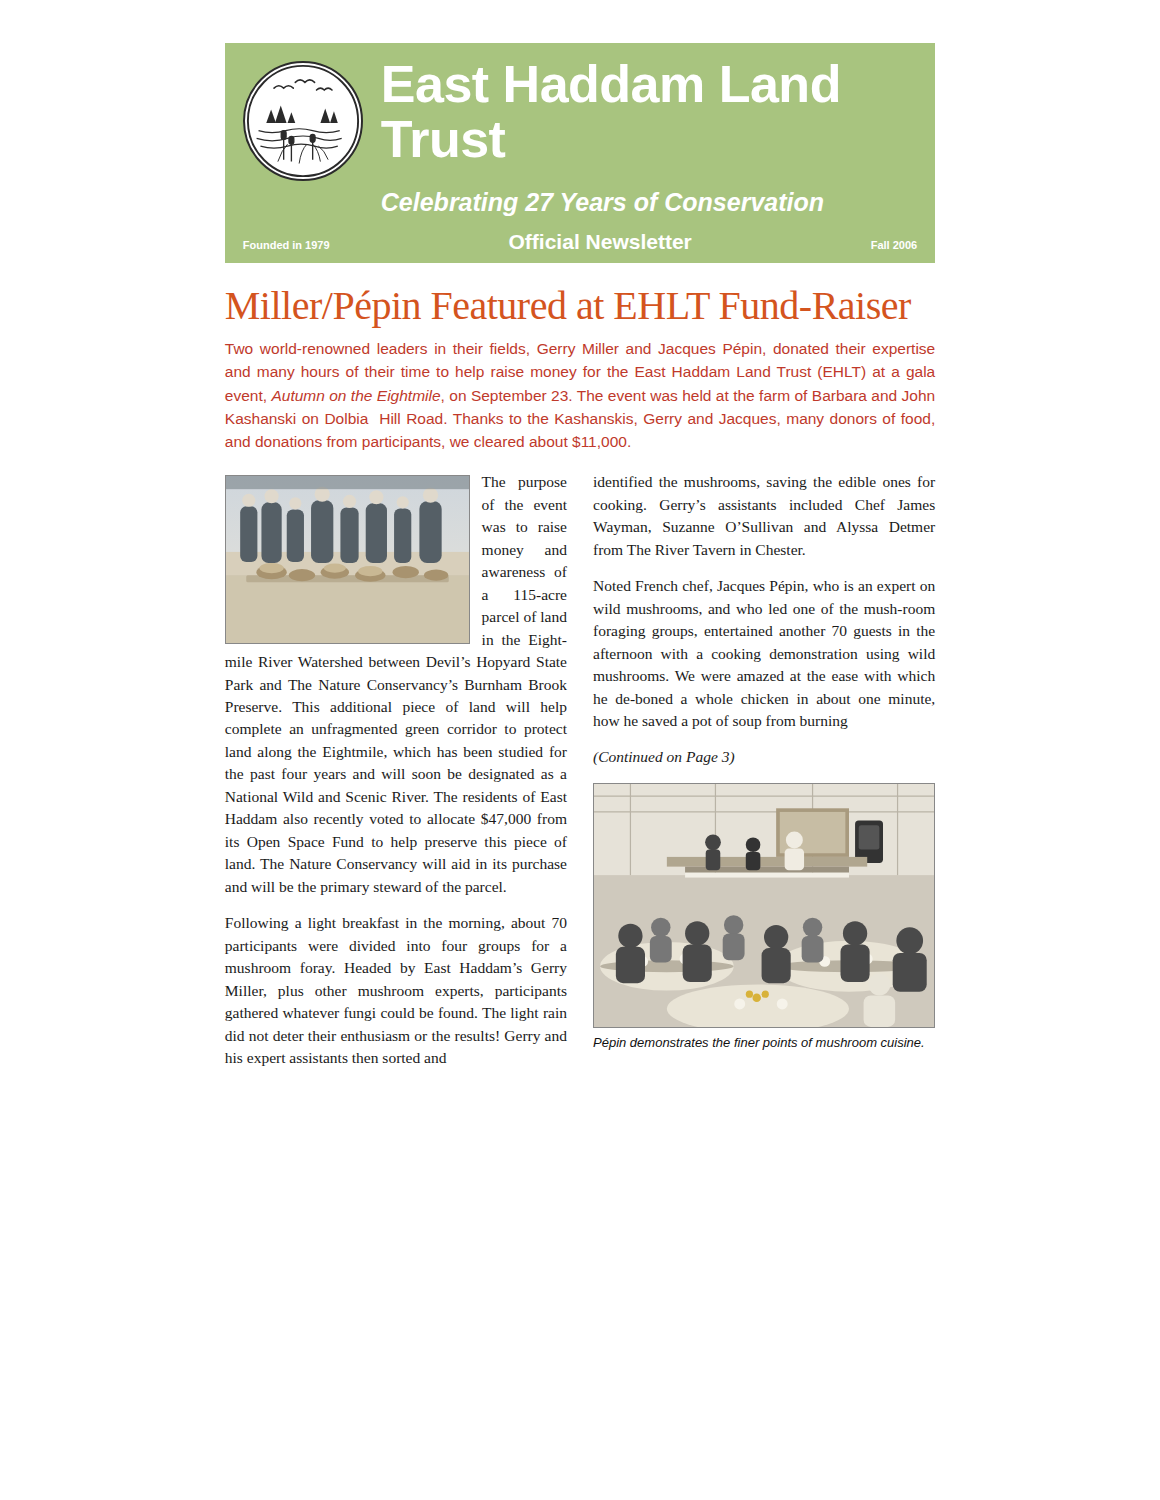East Haddam Land Trust
Celebrating 27 Years of Conservation
Founded in 1979 Official Newsletter Fall 2006
Miller/Pépin Featured at EHLT Fund-Raiser
Two world-renowned leaders in their fields, Gerry Miller and Jacques Pépin, donated their expertise and many hours of their time to help raise money for the East Haddam Land Trust (EHLT) at a gala event, Autumn on the Eightmile, on September 23. The event was held at the farm of Barbara and John Kashanski on Dolbia Hill Road. Thanks to the Kashanskis, Gerry and Jacques, many donors of food, and donations from participants, we cleared about $11,000.
The purpose of the event was to raise money and awareness of a 115-acre parcel of land in the Eight-mile River Watershed between Devil’s Hopyard State Park and The Nature Conservancy’s Burnham Brook Preserve. This additional piece of land will help complete an unfragmented green corridor to protect land along the Eightmile, which has been studied for the past four years and will soon be designated as a National Wild and Scenic River. The residents of East Haddam also recently voted to allocate $47,000 from its Open Space Fund to help preserve this piece of land. The Nature Conservancy will aid in its purchase and will be the primary steward of the parcel.
Following a light breakfast in the morning, about 70 participants were divided into four groups for a mushroom foray. Headed by East Haddam’s Gerry Miller, plus other mushroom experts, participants gathered whatever fungi could be found. The light rain did not deter their enthusiasm or the results! Gerry and his expert assistants then sorted and
identified the mushrooms, saving the edible ones for cooking. Gerry’s assistants included Chef James Wayman, Suzanne O’Sullivan and Alyssa Detmer from The River Tavern in Chester.
Noted French chef, Jacques Pépin, who is an expert on wild mushrooms, and who led one of the mush-room foraging groups, entertained another 70 guests in the afternoon with a cooking demonstration using wild mushrooms. We were amazed at the ease with which he de-boned a whole chicken in about one minute, how he saved a pot of soup from burning
(Continued on Page 3)
Pépin demonstrates the finer points of mushroom cuisine.